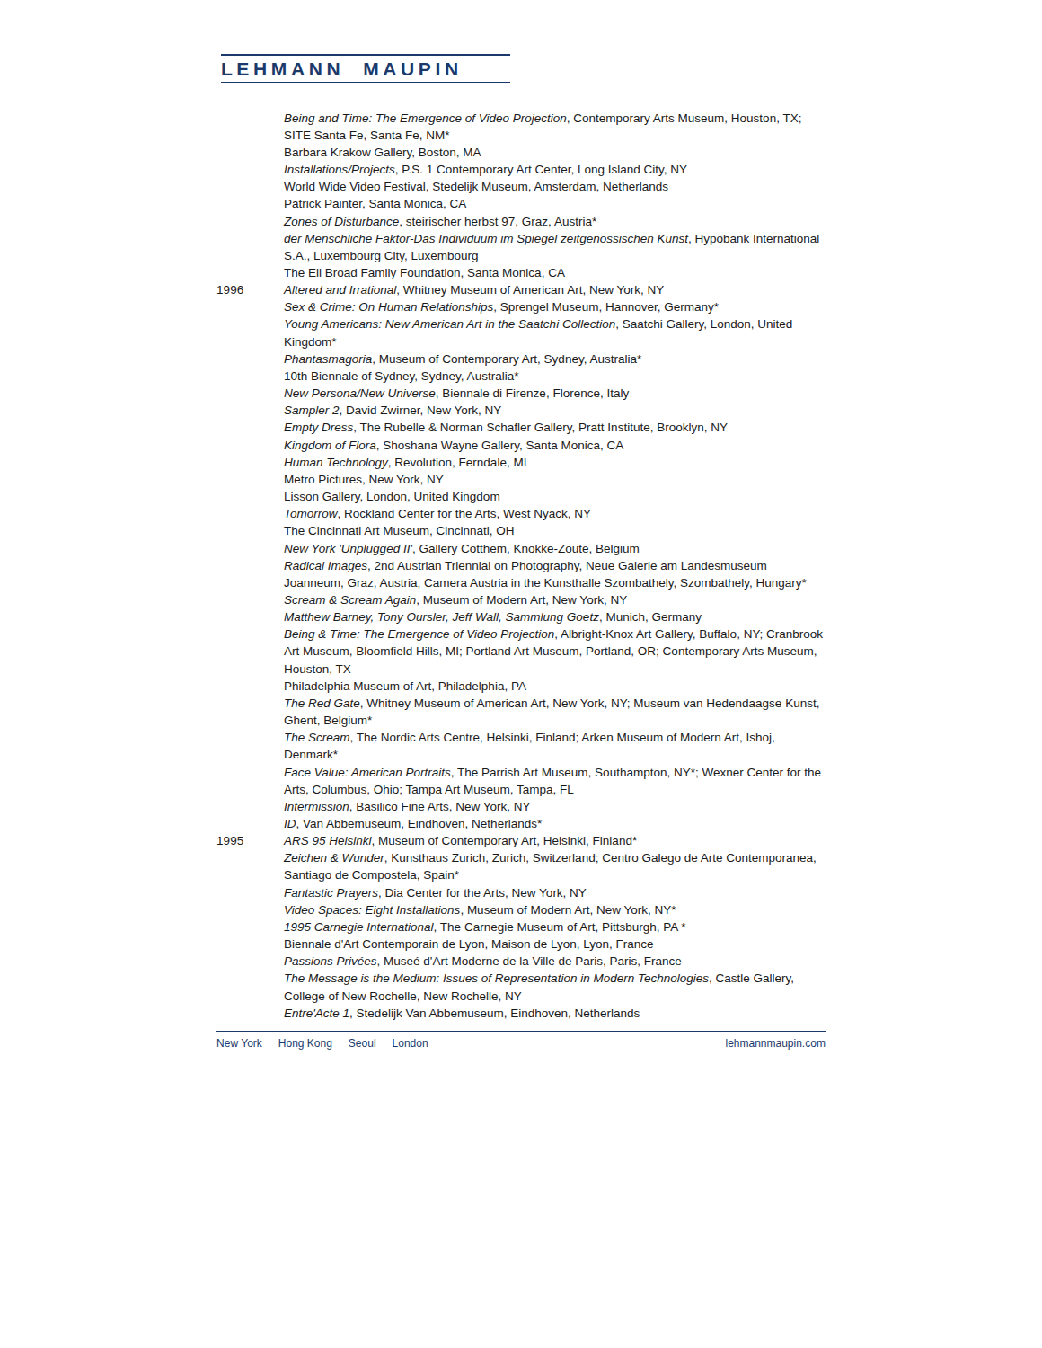LEHMANN MAUPIN
| | Being and Time: The Emergence of Video Projection , Contemporary Arts Museum, Houston, TX; SITE Santa Fe, Santa Fe, NM* Barbara Krakow Gallery, Boston, MA Installations/Projects , P.S. 1 Contemporary Art Center, Long Island City, NY World Wide Video Festival, Stedelijk Museum, Amsterdam, Netherlands Patrick Painter, Santa Monica, CA Zones of Disturbance , steirischer herbst 97, Graz, Austria* der Menschliche Faktor-Das Individuum im Spiegel zeitgenossischen Kunst , Hypobank International S.A., Luxembourg City, Luxembourg The Eli Broad Family Foundation, Santa Monica, CA |
| 1996 | Altered and Irrational , Whitney Museum of American Art, New York, NY Sex & Crime: On Human Relationships , Sprengel Museum, Hannover, Germany* Young Americans: New American Art in the Saatchi Collection , Saatchi Gallery, London, United Kingdom* Phantasmagoria , Museum of Contemporary Art, Sydney, Australia* 10th Biennale of Sydney, Sydney, Australia* New Persona/New Universe , Biennale di Firenze, Florence, Italy Sampler 2 , David Zwirner, New York, NY Empty Dress , The Rubelle & Norman Schafler Gallery, Pratt Institute, Brooklyn, NY Kingdom of Flora , Shoshana Wayne Gallery, Santa Monica, CA Human Technology , Revolution, Ferndale, MI Metro Pictures, New York, NY Lisson Gallery, London, United Kingdom Tomorrow , Rockland Center for the Arts, West Nyack, NY The Cincinnati Art Museum, Cincinnati, OH New York 'Unplugged II' , Gallery Cotthem, Knokke-Zoute, Belgium Radical Images , 2nd Austrian Triennial on Photography, Neue Galerie am Landesmuseum Joanneum, Graz, Austria; Camera Austria in the Kunsthalle Szombathely, Szombathely, Hungary* Scream & Scream Again , Museum of Modern Art, New York, NY Matthew Barney, Tony Oursler, Jeff Wall, Sammlung Goetz , Munich, Germany Being & Time: The Emergence of Video Projection , Albright-Knox Art Gallery, Buffalo, NY; Cranbrook Art Museum, Bloomfield Hills, MI; Portland Art Museum, Portland, OR; Contemporary Arts Museum, Houston, TX Philadelphia Museum of Art, Philadelphia, PA The Red Gate , Whitney Museum of American Art, New York, NY; Museum van Hedendaagse Kunst, Ghent, Belgium* The Scream , The Nordic Arts Centre, Helsinki, Finland; Arken Museum of Modern Art, Ishoj, Denmark* Face Value: American Portraits , The Parrish Art Museum, Southampton, NY*; Wexner Center for the Arts, Columbus, Ohio; Tampa Art Museum, Tampa, FL Intermission , Basilico Fine Arts, New York, NY ID , Van Abbemuseum, Eindhoven, Netherlands* |
| 1995 | ARS 95 Helsinki , Museum of Contemporary Art, Helsinki, Finland* Zeichen & Wunder , Kunsthaus Zurich, Zurich, Switzerland; Centro Galego de Arte Contemporanea, Santiago de Compostela, Spain* Fantastic Prayers , Dia Center for the Arts, New York, NY Video Spaces: Eight Installations , Museum of Modern Art, New York, NY* 1995 Carnegie International , The Carnegie Museum of Art, Pittsburgh, PA * Biennale d'Art Contemporain de Lyon, Maison de Lyon, Lyon, France Passions Privées , Museé d'Art Moderne de la Ville de Paris, Paris, France The Message is the Medium: Issues of Representation in Modern Technologies , Castle Gallery, College of New Rochelle, New Rochelle, NY Entre'Acte 1 , Stedelijk Van Abbemuseum, Eindhoven, Netherlands |
New York Hong Kong Seoul London
lehmannmaupin.com